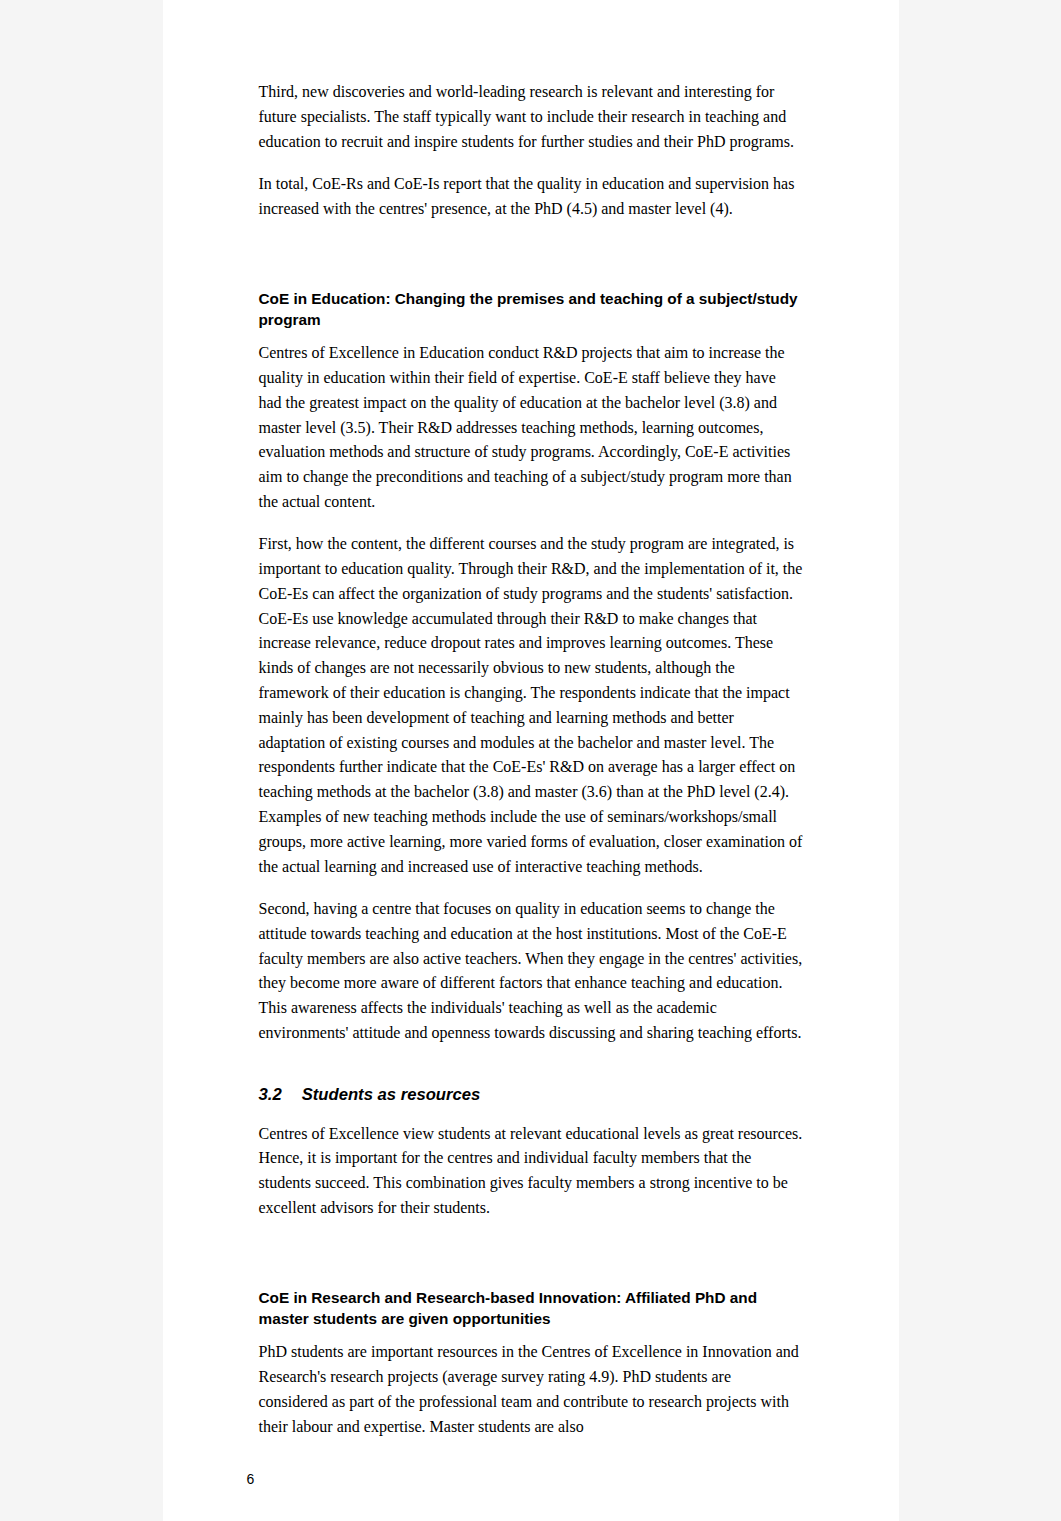Third, new discoveries and world-leading research is relevant and interesting for future specialists. The staff typically want to include their research in teaching and education to recruit and inspire students for further studies and their PhD programs.
In total, CoE-Rs and CoE-Is report that the quality in education and supervision has increased with the centres' presence, at the PhD (4.5) and master level (4).
CoE in Education: Changing the premises and teaching of a subject/study program
Centres of Excellence in Education conduct R&D projects that aim to increase the quality in education within their field of expertise. CoE-E staff believe they have had the greatest impact on the quality of education at the bachelor level (3.8) and master level (3.5). Their R&D addresses teaching methods, learning outcomes, evaluation methods and structure of study programs. Accordingly, CoE-E activities aim to change the preconditions and teaching of a subject/study program more than the actual content.
First, how the content, the different courses and the study program are integrated, is important to education quality. Through their R&D, and the implementation of it, the CoE-Es can affect the organization of study programs and the students' satisfaction. CoE-Es use knowledge accumulated through their R&D to make changes that increase relevance, reduce dropout rates and improves learning outcomes. These kinds of changes are not necessarily obvious to new students, although the framework of their education is changing. The respondents indicate that the impact mainly has been development of teaching and learning methods and better adaptation of existing courses and modules at the bachelor and master level. The respondents further indicate that the CoE-Es' R&D on average has a larger effect on teaching methods at the bachelor (3.8) and master (3.6) than at the PhD level (2.4). Examples of new teaching methods include the use of seminars/workshops/small groups, more active learning, more varied forms of evaluation, closer examination of the actual learning and increased use of interactive teaching methods.
Second, having a centre that focuses on quality in education seems to change the attitude towards teaching and education at the host institutions. Most of the CoE-E faculty members are also active teachers. When they engage in the centres' activities, they become more aware of different factors that enhance teaching and education. This awareness affects the individuals' teaching as well as the academic environments' attitude and openness towards discussing and sharing teaching efforts.
3.2 Students as resources
Centres of Excellence view students at relevant educational levels as great resources. Hence, it is important for the centres and individual faculty members that the students succeed. This combination gives faculty members a strong incentive to be excellent advisors for their students.
CoE in Research and Research-based Innovation: Affiliated PhD and master students are given opportunities
PhD students are important resources in the Centres of Excellence in Innovation and Research's research projects (average survey rating 4.9). PhD students are considered as part of the professional team and contribute to research projects with their labour and expertise. Master students are also
6